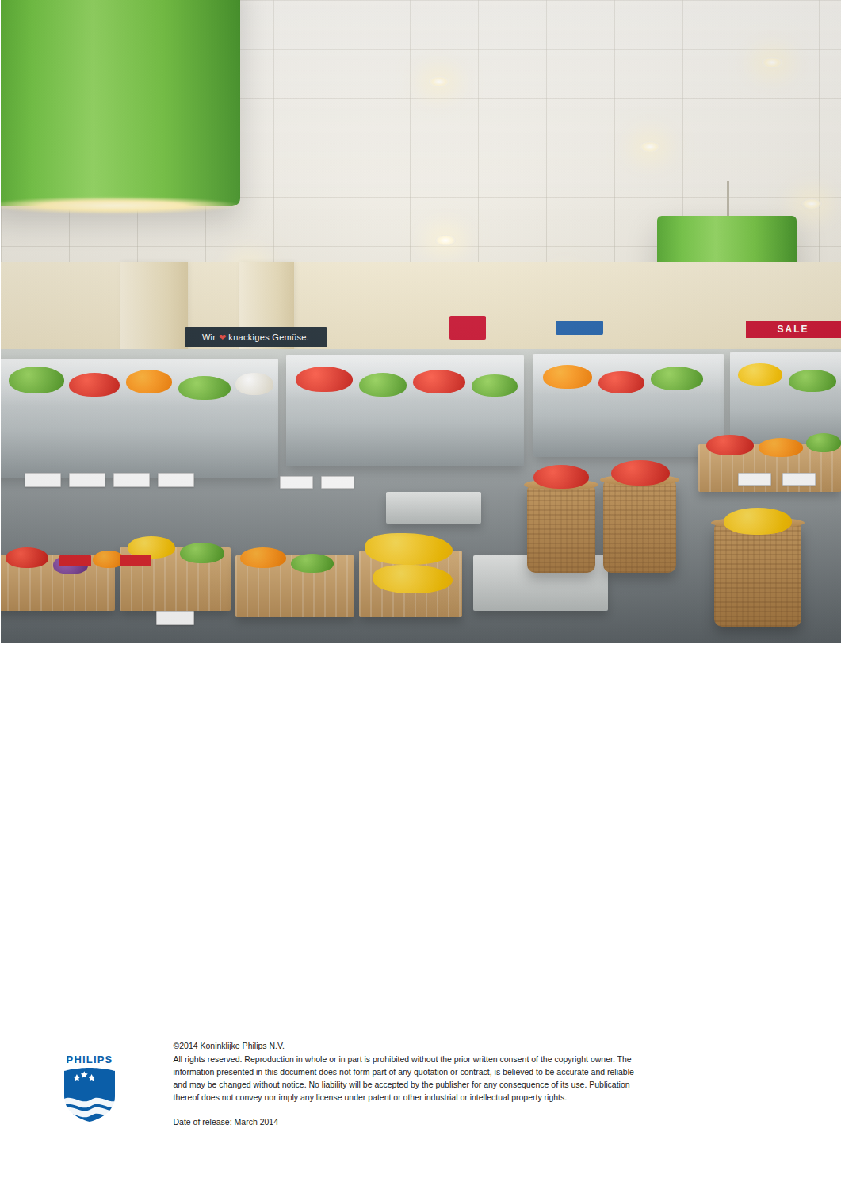Wir ❤ knackiges Gemüse.
SALE
PHILIPS
©2014 Koninklijke Philips N.V.
All rights reserved. Reproduction in whole or in part is prohibited without the prior written consent of the copyright owner. The information presented in this document does not form part of any quotation or contract, is believed to be accurate and reliable and may be changed without notice. No liability will be accepted by the publisher for any consequence of its use. Publication thereof does not convey nor imply any license under patent or other industrial or intellectual property rights.
Date of release: March 2014